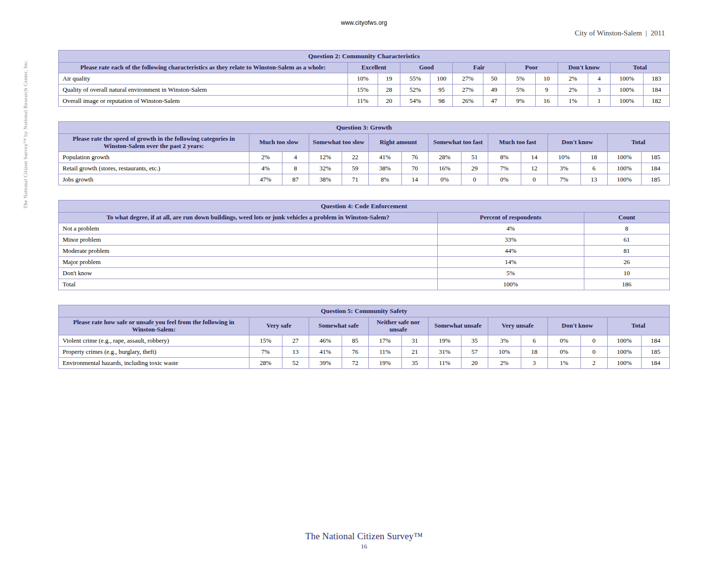www.cityofws.org
City of Winston-Salem | 2011
The National Citizen Survey™ by National Research Center, Inc.
Question 2: Community Characteristics
| Please rate each of the following characteristics as they relate to Winston-Salem as a whole: | Excellent | Good | Fair | Poor | Don't know | Total |
| --- | --- | --- | --- | --- | --- | --- |
| Air quality | 10% | 19 | 55% | 100 | 27% | 50 | 5% | 10 | 2% | 4 | 100% | 183 |
| Quality of overall natural environment in Winston-Salem | 15% | 28 | 52% | 95 | 27% | 49 | 5% | 9 | 2% | 3 | 100% | 184 |
| Overall image or reputation of Winston-Salem | 11% | 20 | 54% | 98 | 26% | 47 | 9% | 16 | 1% | 1 | 100% | 182 |
Question 3: Growth
| Please rate the speed of growth in the following categories in Winston-Salem over the past 2 years: | Much too slow | Somewhat too slow | Right amount | Somewhat too fast | Much too fast | Don't know | Total |
| --- | --- | --- | --- | --- | --- | --- | --- |
| Population growth | 2% | 4 | 12% | 22 | 41% | 76 | 28% | 51 | 8% | 14 | 10% | 18 | 100% | 185 |
| Retail growth (stores, restaurants, etc.) | 4% | 8 | 32% | 59 | 38% | 70 | 16% | 29 | 7% | 12 | 3% | 6 | 100% | 184 |
| Jobs growth | 47% | 87 | 38% | 71 | 8% | 14 | 0% | 0 | 0% | 0 | 7% | 13 | 100% | 185 |
Question 4: Code Enforcement
| To what degree, if at all, are run down buildings, weed lots or junk vehicles a problem in Winston-Salem? | Percent of respondents | Count |
| --- | --- | --- |
| Not a problem | 4% | 8 |
| Minor problem | 33% | 61 |
| Moderate problem | 44% | 81 |
| Major problem | 14% | 26 |
| Don't know | 5% | 10 |
| Total | 100% | 186 |
Question 5: Community Safety
| Please rate how safe or unsafe you feel from the following in Winston-Salem: | Very safe | Somewhat safe | Neither safe nor unsafe | Somewhat unsafe | Very unsafe | Don't know | Total |
| --- | --- | --- | --- | --- | --- | --- | --- |
| Violent crime (e.g., rape, assault, robbery) | 15% | 27 | 46% | 85 | 17% | 31 | 19% | 35 | 3% | 6 | 0% | 0 | 100% | 184 |
| Property crimes (e.g., burglary, theft) | 7% | 13 | 41% | 76 | 11% | 21 | 31% | 57 | 10% | 18 | 0% | 0 | 100% | 185 |
| Environmental hazards, including toxic waste | 28% | 52 | 39% | 72 | 19% | 35 | 11% | 20 | 2% | 3 | 1% | 2 | 100% | 184 |
The National Citizen Survey™
16